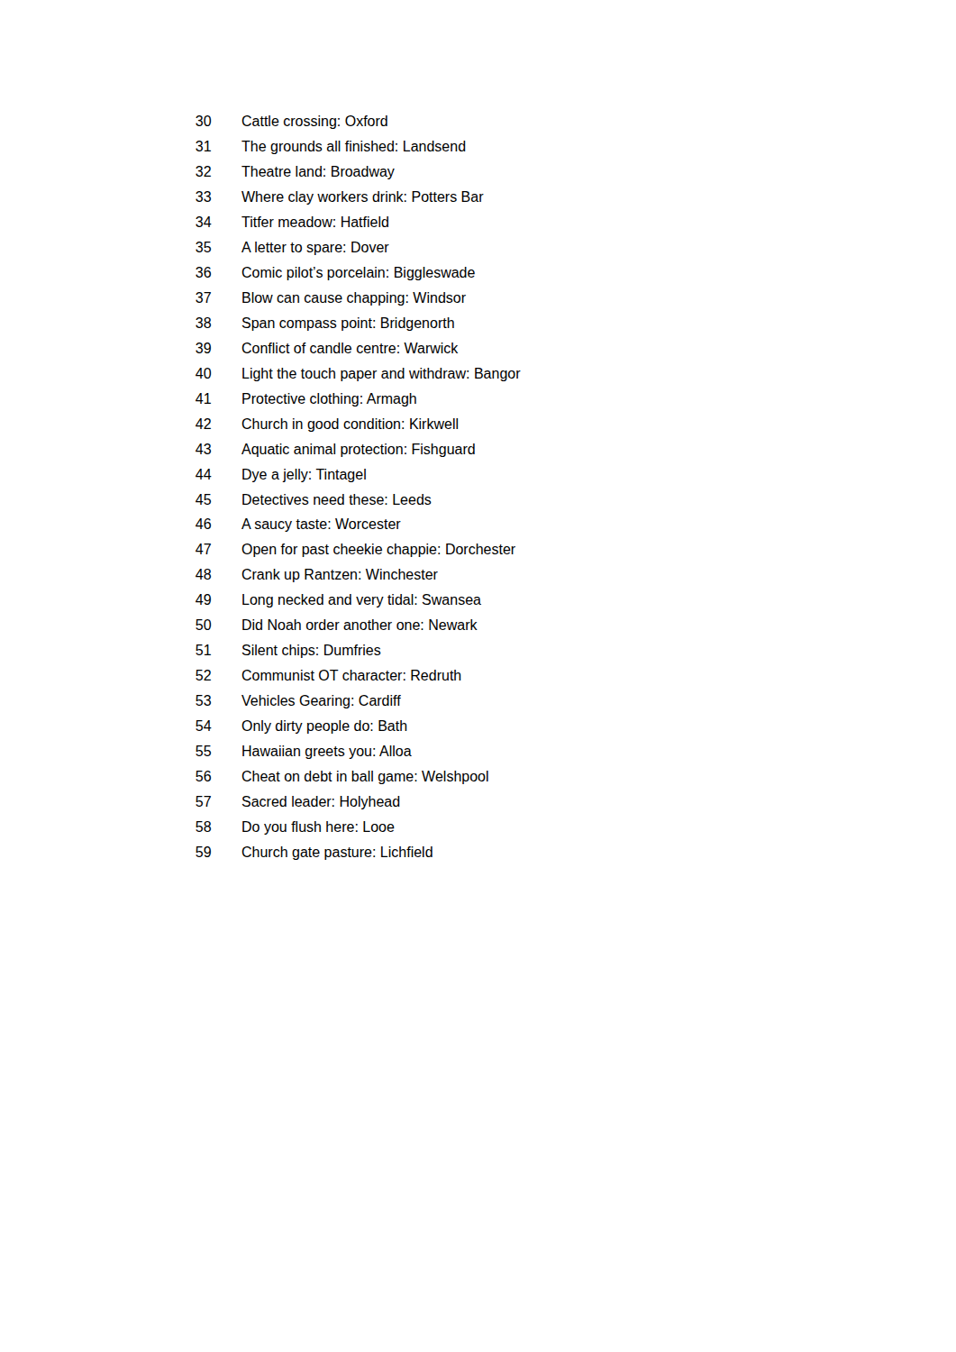| 30 | Cattle crossing: Oxford |
| 31 | The grounds all finished: Landsend |
| 32 | Theatre land: Broadway |
| 33 | Where clay workers drink: Potters Bar |
| 34 | Titfer meadow: Hatfield |
| 35 | A letter to spare: Dover |
| 36 | Comic pilot’s porcelain: Biggleswade |
| 37 | Blow can cause chapping: Windsor |
| 38 | Span compass point: Bridgenorth |
| 39 | Conflict of candle centre: Warwick |
| 40 | Light the touch paper and withdraw: Bangor |
| 41 | Protective clothing: Armagh |
| 42 | Church in good condition: Kirkwell |
| 43 | Aquatic animal protection: Fishguard |
| 44 | Dye a jelly: Tintagel |
| 45 | Detectives need these: Leeds |
| 46 | A saucy taste: Worcester |
| 47 | Open for past cheekie chappie: Dorchester |
| 48 | Crank up Rantzen: Winchester |
| 49 | Long necked and very tidal: Swansea |
| 50 | Did Noah order another one: Newark |
| 51 | Silent chips: Dumfries |
| 52 | Communist OT character: Redruth |
| 53 | Vehicles Gearing: Cardiff |
| 54 | Only dirty people do: Bath |
| 55 | Hawaiian greets you: Alloa |
| 56 | Cheat on debt in ball game: Welshpool |
| 57 | Sacred leader: Holyhead |
| 58 | Do you flush here: Looe |
| 59 | Church gate pasture: Lichfield |